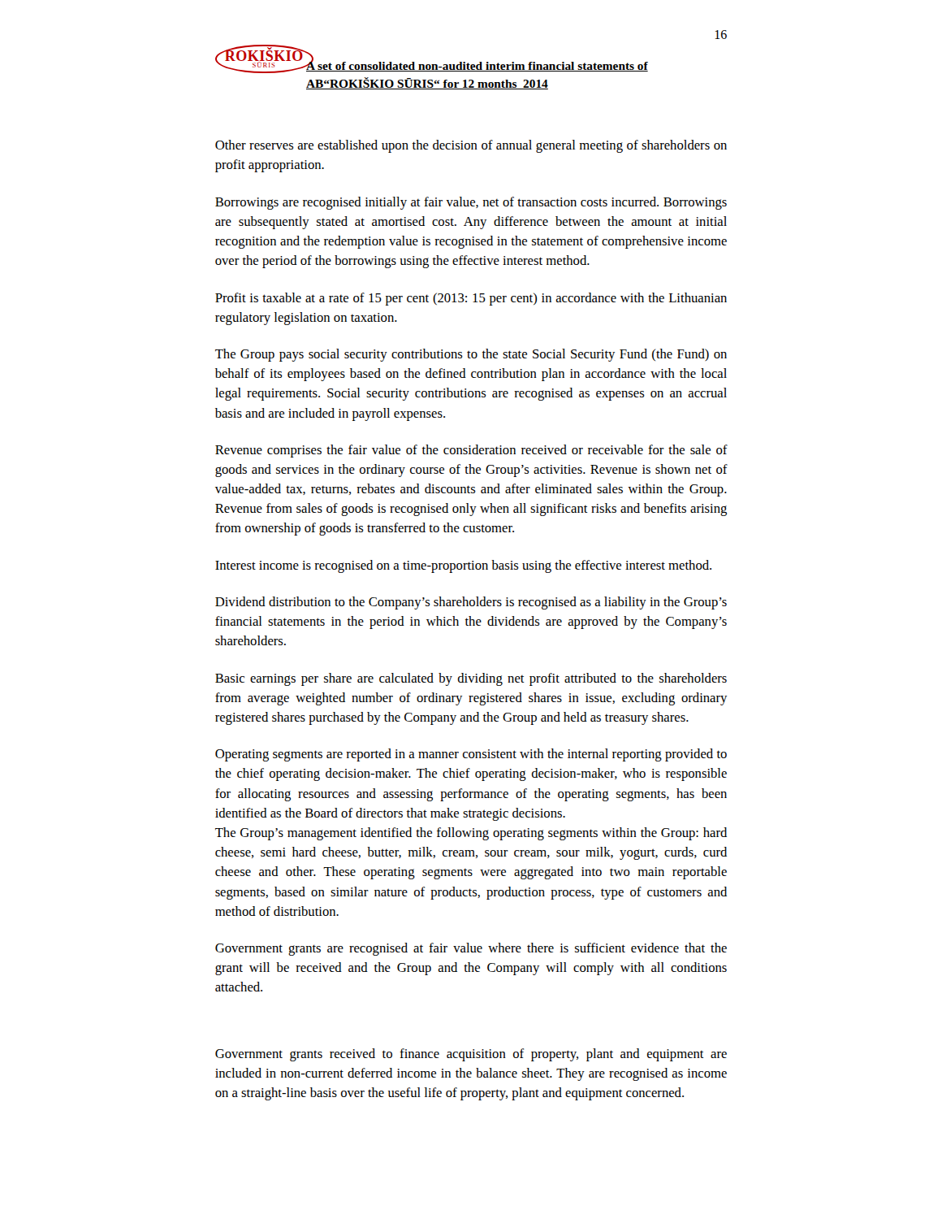16
ROKIŠKIO SŪRIS
A set of consolidated non-audited interim financial statements of AB“ROKIŠKIO SŪRIS“ for 12 months 2014
Other reserves are established upon the decision of annual general meeting of shareholders on profit appropriation.
Borrowings are recognised initially at fair value, net of transaction costs incurred. Borrowings are subsequently stated at amortised cost. Any difference between the amount at initial recognition and the redemption value is recognised in the statement of comprehensive income over the period of the borrowings using the effective interest method.
Profit is taxable at a rate of 15 per cent (2013: 15 per cent) in accordance with the Lithuanian regulatory legislation on taxation.
The Group pays social security contributions to the state Social Security Fund (the Fund) on behalf of its employees based on the defined contribution plan in accordance with the local legal requirements. Social security contributions are recognised as expenses on an accrual basis and are included in payroll expenses.
Revenue comprises the fair value of the consideration received or receivable for the sale of goods and services in the ordinary course of the Group’s activities. Revenue is shown net of value-added tax, returns, rebates and discounts and after eliminated sales within the Group. Revenue from sales of goods is recognised only when all significant risks and benefits arising from ownership of goods is transferred to the customer.
Interest income is recognised on a time-proportion basis using the effective interest method.
Dividend distribution to the Company’s shareholders is recognised as a liability in the Group’s financial statements in the period in which the dividends are approved by the Company’s shareholders.
Basic earnings per share are calculated by dividing net profit attributed to the shareholders from average weighted number of ordinary registered shares in issue, excluding ordinary registered shares purchased by the Company and the Group and held as treasury shares.
Operating segments are reported in a manner consistent with the internal reporting provided to the chief operating decision-maker. The chief operating decision-maker, who is responsible for allocating resources and assessing performance of the operating segments, has been identified as the Board of directors that make strategic decisions.
The Group’s management identified the following operating segments within the Group: hard cheese, semi hard cheese, butter, milk, cream, sour cream, sour milk, yogurt, curds, curd cheese and other. These operating segments were aggregated into two main reportable segments, based on similar nature of products, production process, type of customers and method of distribution.
Government grants are recognised at fair value where there is sufficient evidence that the grant will be received and the Group and the Company will comply with all conditions attached.
Government grants received to finance acquisition of property, plant and equipment are included in non-current deferred income in the balance sheet. They are recognised as income on a straight-line basis over the useful life of property, plant and equipment concerned.